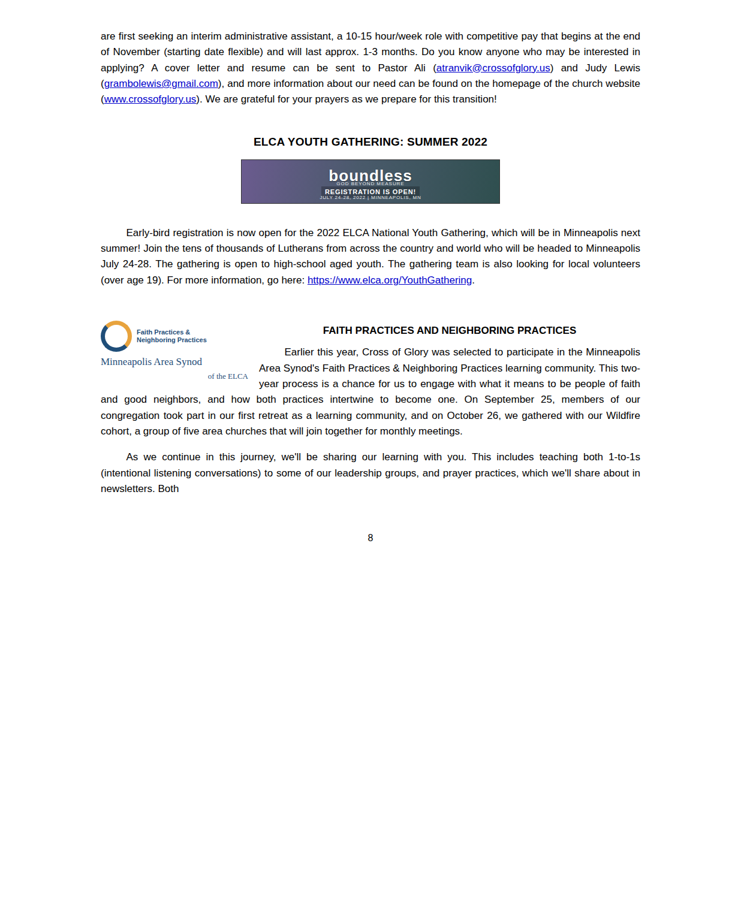are first seeking an interim administrative assistant, a 10-15 hour/week role with competitive pay that begins at the end of November (starting date flexible) and will last approx. 1-3 months. Do you know anyone who may be interested in applying? A cover letter and resume can be sent to Pastor Ali (atranvik@crossofglory.us) and Judy Lewis (grambolewis@gmail.com), and more information about our need can be found on the homepage of the church website (www.crossofglory.us). We are grateful for your prayers as we prepare for this transition!
ELCA YOUTH GATHERING: SUMMER 2022
boundless
GOD BEYOND MEASURE
REGISTRATION IS OPEN!
JULY 24-28, 2022 | MINNEAPOLIS, MN
Early-bird registration is now open for the 2022 ELCA National Youth Gathering, which will be in Minneapolis next summer! Join the tens of thousands of Lutherans from across the country and world who will be headed to Minneapolis July 24-28. The gathering is open to high-school aged youth. The gathering team is also looking for local volunteers (over age 19). For more information, go here: https://www.elca.org/YouthGathering.
Faith Practices &
Neighboring Practices
Minneapolis Area Synod
of the ELCA
FAITH PRACTICES AND NEIGHBORING PRACTICES
Earlier this year, Cross of Glory was selected to participate in the Minneapolis Area Synod's Faith Practices & Neighboring Practices learning community. This two-year process is a chance for us to engage with what it means to be people of faith and good neighbors, and how both practices intertwine to become one. On September 25, members of our congregation took part in our first retreat as a learning community, and on October 26, we gathered with our Wildfire cohort, a group of five area churches that will join together for monthly meetings.
As we continue in this journey, we'll be sharing our learning with you. This includes teaching both 1-to-1s (intentional listening conversations) to some of our leadership groups, and prayer practices, which we'll share about in newsletters. Both
8